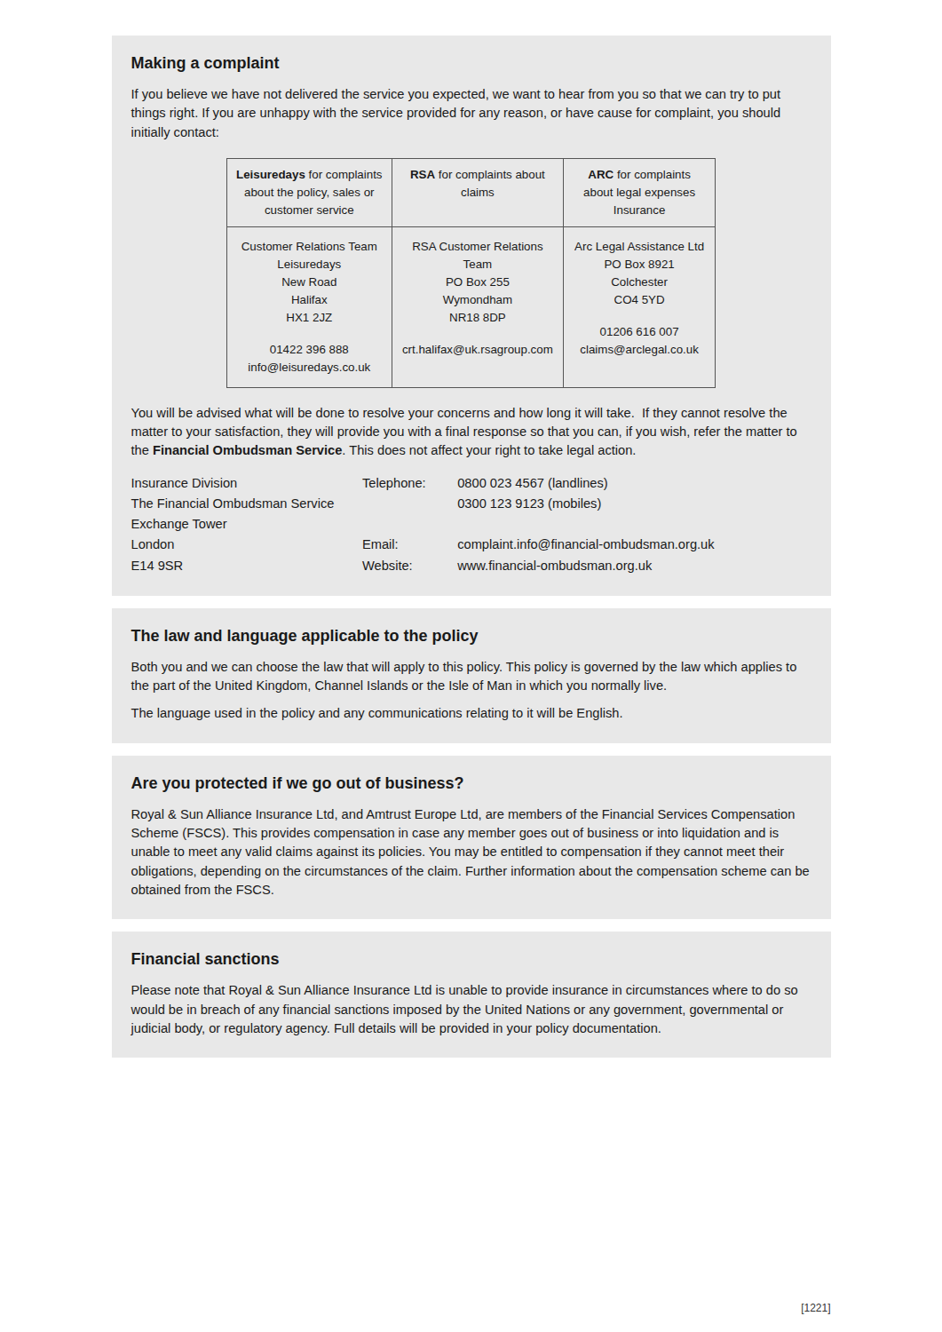Making a complaint
If you believe we have not delivered the service you expected, we want to hear from you so that we can try to put things right. If you are unhappy with the service provided for any reason, or have cause for complaint, you should initially contact:
| Leisuredays for complaints about the policy, sales or customer service | RSA for complaints about claims | ARC for complaints about legal expenses Insurance |
| --- | --- | --- |
| Customer Relations Team Leisuredays New Road Halifax HX1 2JZ 01422 396 888 info@leisuredays.co.uk | RSA Customer Relations Team PO Box 255 Wymondham NR18 8DP crt.halifax@uk.rsagroup.com | Arc Legal Assistance Ltd PO Box 8921 Colchester CO4 5YD 01206 616 007 claims@arclegal.co.uk |
You will be advised what will be done to resolve your concerns and how long it will take. If they cannot resolve the matter to your satisfaction, they will provide you with a final response so that you can, if you wish, refer the matter to the Financial Ombudsman Service. This does not affect your right to take legal action.
| Insurance Division | Telephone: | 0800 023 4567 (landlines) |
| The Financial Ombudsman Service | | 0300 123 9123 (mobiles) |
| Exchange Tower | | |
| London | Email: | complaint.info@financial-ombudsman.org.uk |
| E14 9SR | Website: | www.financial-ombudsman.org.uk |
The law and language applicable to the policy
Both you and we can choose the law that will apply to this policy. This policy is governed by the law which applies to the part of the United Kingdom, Channel Islands or the Isle of Man in which you normally live.
The language used in the policy and any communications relating to it will be English.
Are you protected if we go out of business?
Royal & Sun Alliance Insurance Ltd, and Amtrust Europe Ltd, are members of the Financial Services Compensation Scheme (FSCS). This provides compensation in case any member goes out of business or into liquidation and is unable to meet any valid claims against its policies. You may be entitled to compensation if they cannot meet their obligations, depending on the circumstances of the claim. Further information about the compensation scheme can be obtained from the FSCS.
Financial sanctions
Please note that Royal & Sun Alliance Insurance Ltd is unable to provide insurance in circumstances where to do so would be in breach of any financial sanctions imposed by the United Nations or any government, governmental or judicial body, or regulatory agency. Full details will be provided in your policy documentation.
[1221]